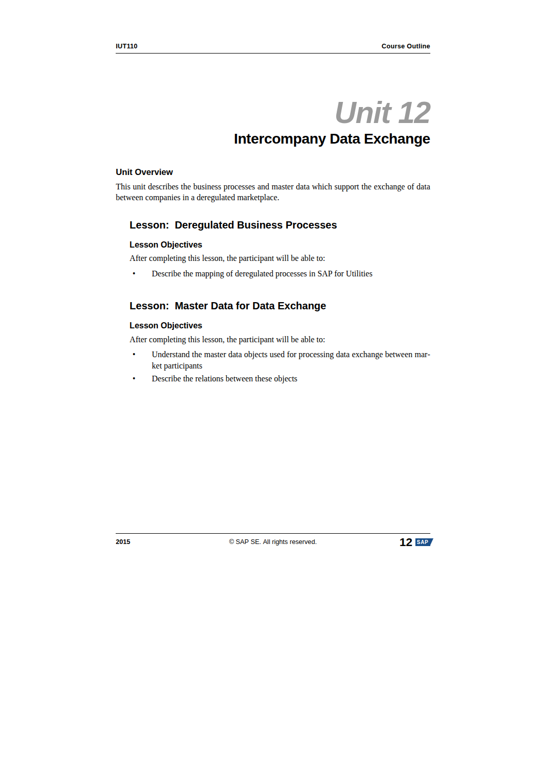IUT110 Course Outline
Unit 12
Intercompany Data Exchange
Unit Overview
This unit describes the business processes and master data which support the exchange of data between companies in a deregulated marketplace.
Lesson: Deregulated Business Processes
Lesson Objectives
After completing this lesson, the participant will be able to:
Describe the mapping of deregulated processes in SAP for Utilities
Lesson: Master Data for Data Exchange
Lesson Objectives
After completing this lesson, the participant will be able to:
Understand the master data objects used for processing data ex­change between market participants
Describe the relations between these objects
2015 © SAP SE. All rights reserved. 12 SAP